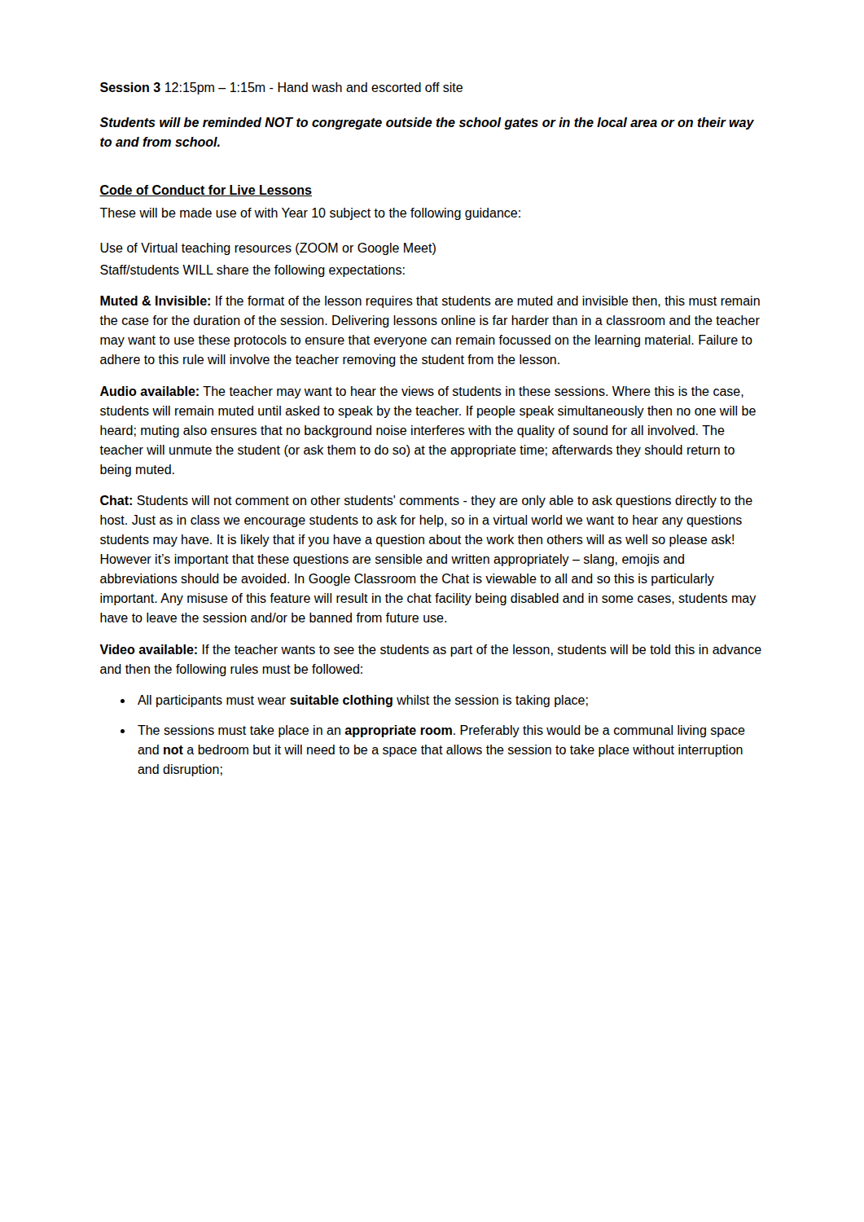Session 3 12:15pm – 1:15m - Hand wash and escorted off site
Students will be reminded NOT to congregate outside the school gates or in the local area or on their way to and from school.
Code of Conduct for Live Lessons
These will be made use of with Year 10 subject to the following guidance:
Use of Virtual teaching resources (ZOOM or Google Meet)
Staff/students WILL share the following expectations:
Muted & Invisible: If the format of the lesson requires that students are muted and invisible then, this must remain the case for the duration of the session. Delivering lessons online is far harder than in a classroom and the teacher may want to use these protocols to ensure that everyone can remain focussed on the learning material. Failure to adhere to this rule will involve the teacher removing the student from the lesson.
Audio available: The teacher may want to hear the views of students in these sessions. Where this is the case, students will remain muted until asked to speak by the teacher. If people speak simultaneously then no one will be heard; muting also ensures that no background noise interferes with the quality of sound for all involved. The teacher will unmute the student (or ask them to do so) at the appropriate time; afterwards they should return to being muted.
Chat: Students will not comment on other students' comments - they are only able to ask questions directly to the host. Just as in class we encourage students to ask for help, so in a virtual world we want to hear any questions students may have. It is likely that if you have a question about the work then others will as well so please ask! However it’s important that these questions are sensible and written appropriately – slang, emojis and abbreviations should be avoided. In Google Classroom the Chat is viewable to all and so this is particularly important. Any misuse of this feature will result in the chat facility being disabled and in some cases, students may have to leave the session and/or be banned from future use.
Video available: If the teacher wants to see the students as part of the lesson, students will be told this in advance and then the following rules must be followed:
All participants must wear suitable clothing whilst the session is taking place;
The sessions must take place in an appropriate room. Preferably this would be a communal living space and not a bedroom but it will need to be a space that allows the session to take place without interruption and disruption;